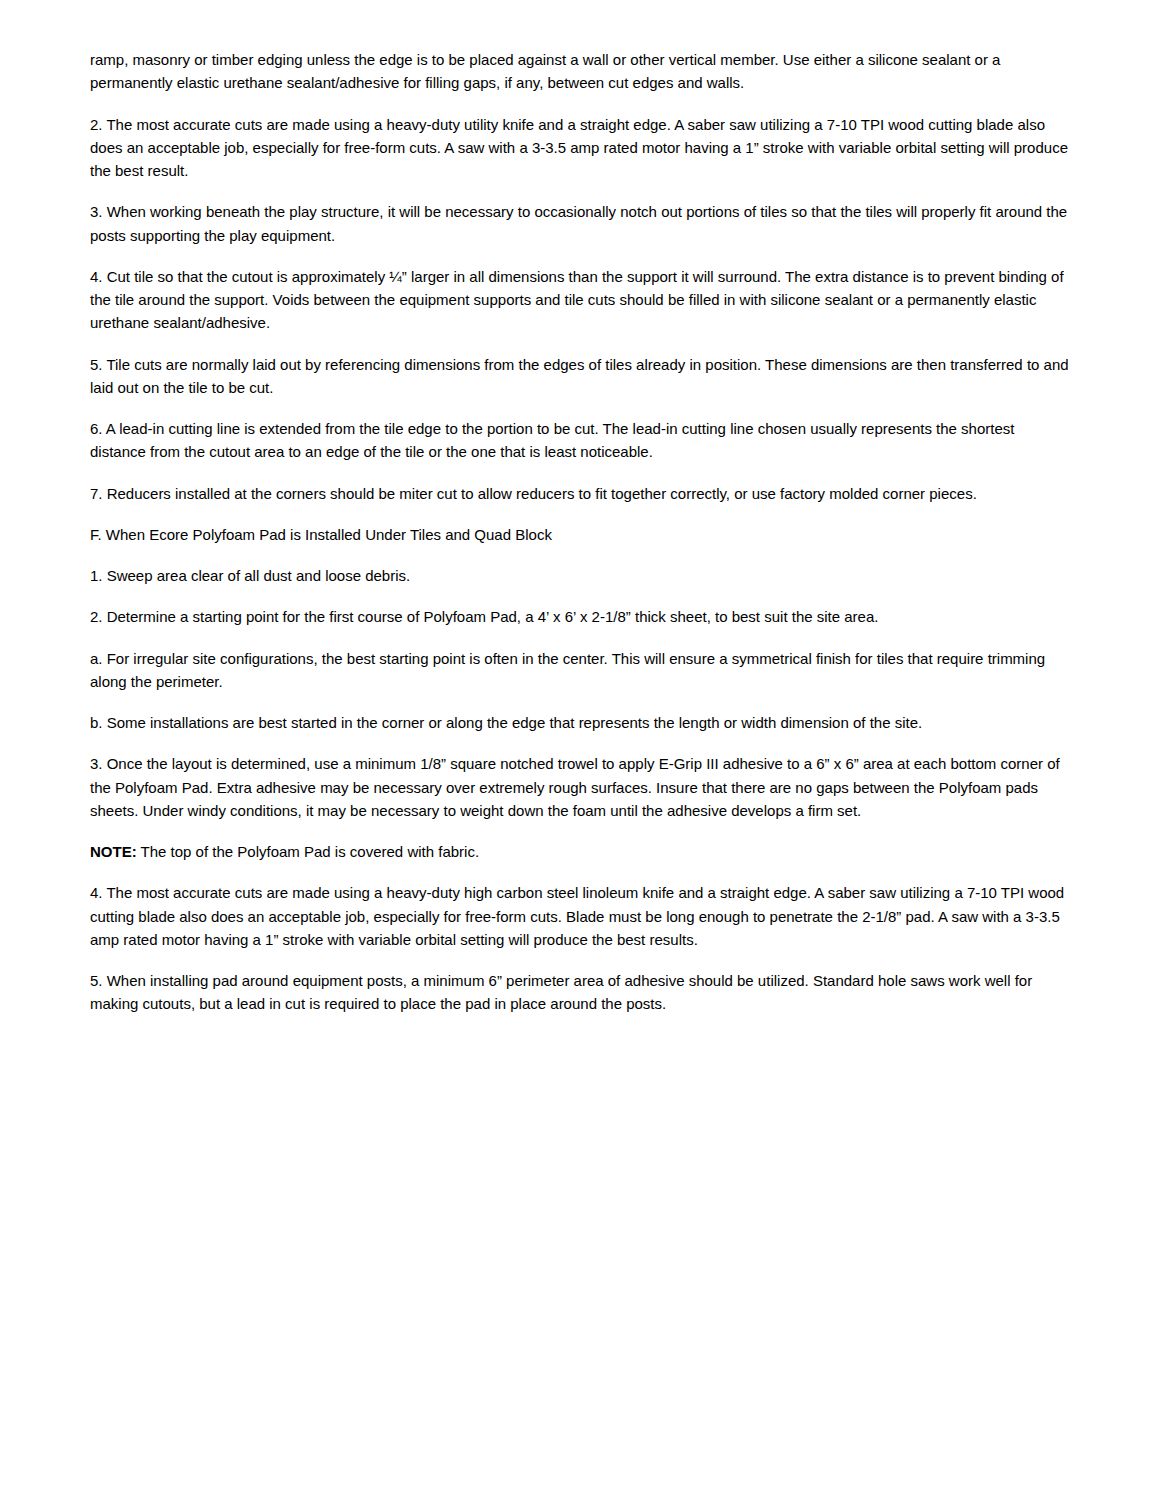ramp, masonry or timber edging unless the edge is to be placed against a wall or other vertical member. Use either a silicone sealant or a permanently elastic urethane sealant/adhesive for filling gaps, if any, between cut edges and walls.
2. The most accurate cuts are made using a heavy-duty utility knife and a straight edge. A saber saw utilizing a 7-10 TPI wood cutting blade also does an acceptable job, especially for free-form cuts. A saw with a 3-3.5 amp rated motor having a 1” stroke with variable orbital setting will produce the best result.
3. When working beneath the play structure, it will be necessary to occasionally notch out portions of tiles so that the tiles will properly fit around the posts supporting the play equipment.
4. Cut tile so that the cutout is approximately ¼” larger in all dimensions than the support it will surround. The extra distance is to prevent binding of the tile around the support. Voids between the equipment supports and tile cuts should be filled in with silicone sealant or a permanently elastic urethane sealant/adhesive.
5. Tile cuts are normally laid out by referencing dimensions from the edges of tiles already in position. These dimensions are then transferred to and laid out on the tile to be cut.
6. A lead-in cutting line is extended from the tile edge to the portion to be cut. The lead-in cutting line chosen usually represents the shortest distance from the cutout area to an edge of the tile or the one that is least noticeable.
7. Reducers installed at the corners should be miter cut to allow reducers to fit together correctly, or use factory molded corner pieces.
F. When Ecore Polyfoam Pad is Installed Under Tiles and Quad Block
1. Sweep area clear of all dust and loose debris.
2. Determine a starting point for the first course of Polyfoam Pad, a 4’ x 6’ x 2-1/8” thick sheet, to best suit the site area.
a. For irregular site configurations, the best starting point is often in the center. This will ensure a symmetrical finish for tiles that require trimming along the perimeter.
b. Some installations are best started in the corner or along the edge that represents the length or width dimension of the site.
3. Once the layout is determined, use a minimum 1/8” square notched trowel to apply E-Grip III adhesive to a 6” x 6” area at each bottom corner of the Polyfoam Pad. Extra adhesive may be necessary over extremely rough surfaces. Insure that there are no gaps between the Polyfoam pads sheets. Under windy conditions, it may be necessary to weight down the foam until the adhesive develops a firm set.
NOTE: The top of the Polyfoam Pad is covered with fabric.
4. The most accurate cuts are made using a heavy-duty high carbon steel linoleum knife and a straight edge. A saber saw utilizing a 7-10 TPI wood cutting blade also does an acceptable job, especially for free-form cuts. Blade must be long enough to penetrate the 2-1/8” pad. A saw with a 3-3.5 amp rated motor having a 1” stroke with variable orbital setting will produce the best results.
5. When installing pad around equipment posts, a minimum 6” perimeter area of adhesive should be utilized. Standard hole saws work well for making cutouts, but a lead in cut is required to place the pad in place around the posts.